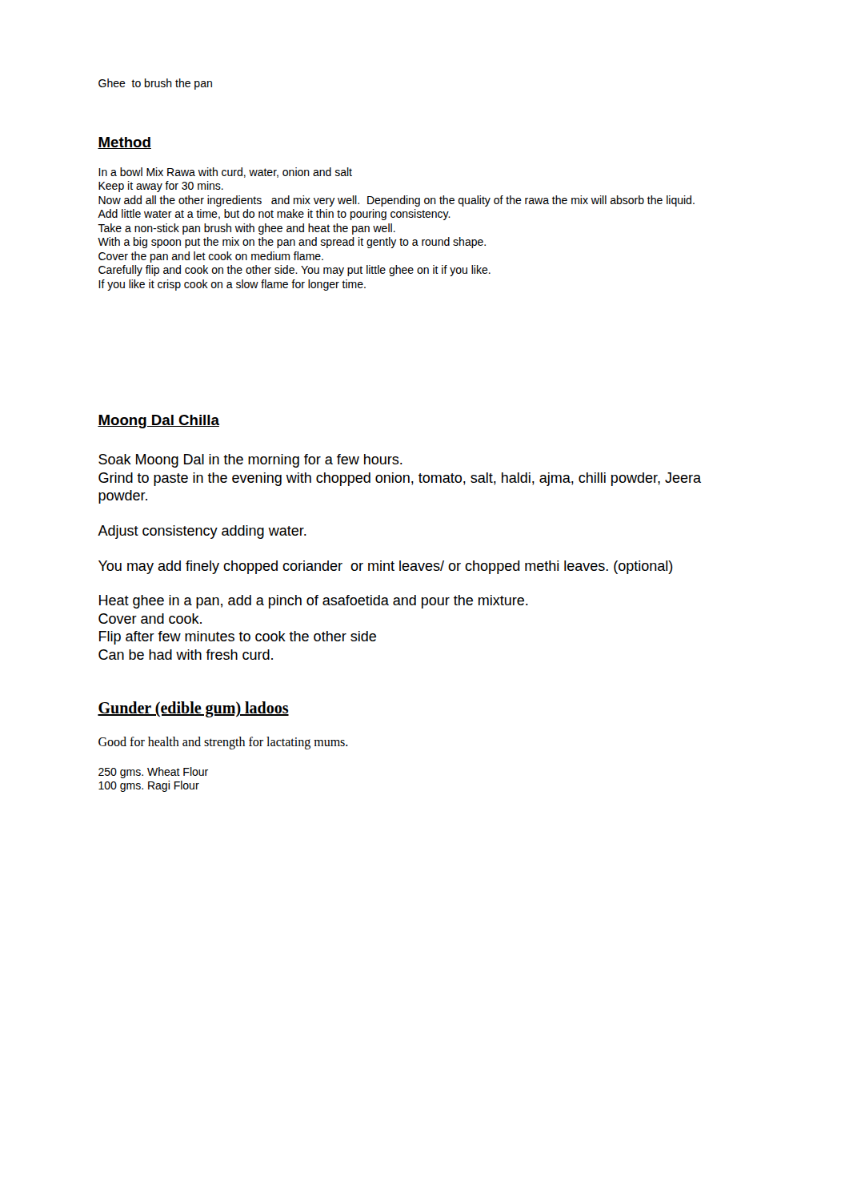Ghee to brush the pan
Method
In a bowl Mix Rawa with curd, water, onion and salt
Keep it away for 30 mins.
Now add all the other ingredients and mix very well. Depending on the quality of the rawa the mix will absorb the liquid.
Add little water at a time, but do not make it thin to pouring consistency.
Take a non-stick pan brush with ghee and heat the pan well.
With a big spoon put the mix on the pan and spread it gently to a round shape.
Cover the pan and let cook on medium flame.
Carefully flip and cook on the other side. You may put little ghee on it if you like.
If you like it crisp cook on a slow flame for longer time.
Moong Dal Chilla
Soak Moong Dal in the morning for a few hours.
Grind to paste in the evening with chopped onion, tomato, salt, haldi, ajma, chilli powder, Jeera powder.
Adjust consistency adding water.
You may add finely chopped coriander or mint leaves/ or chopped methi leaves. (optional)
Heat ghee in a pan, add a pinch of asafoetida and pour the mixture.
Cover and cook.
Flip after few minutes to cook the other side
Can be had with fresh curd.
Gunder (edible gum) ladoos
Good for health and strength for lactating mums.
250 gms. Wheat Flour
100 gms. Ragi Flour